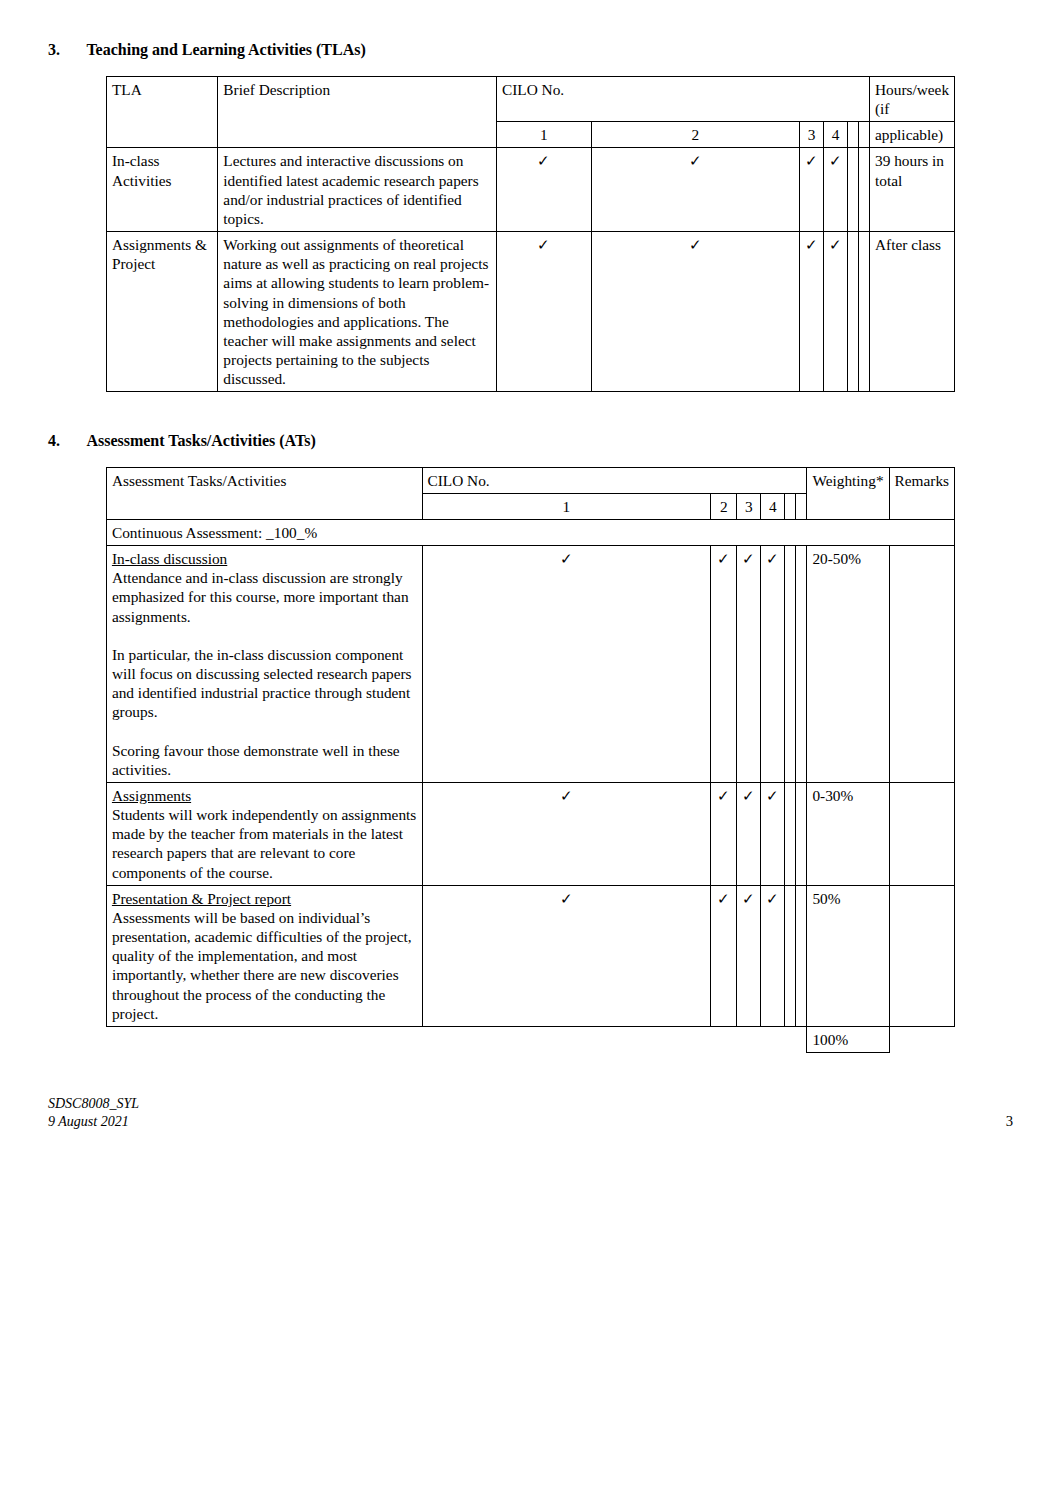3. Teaching and Learning Activities (TLAs)
| TLA | Brief Description | CILO No. | Hours/week (if |
| 1 | 2 | 3 | 4 | | | applicable) |
| In-class Activities | Lectures and interactive discussions on identified latest academic research papers and/or industrial practices of identified topics. | ✓ | ✓ | ✓ | ✓ | | | 39 hours in total |
| Assignments & Project | Working out assignments of theoretical nature as well as practicing on real projects aims at allowing students to learn problem-solving in dimensions of both methodologies and applications. The teacher will make assignments and select projects pertaining to the subjects discussed. | ✓ | ✓ | ✓ | ✓ | | | After class |
4. Assessment Tasks/Activities (ATs)
| Assessment Tasks/Activities | CILO No. | Weighting* | Remarks |
| 1 | 2 | 3 | 4 | | |
| Continuous Assessment: _100_% |
| In-class discussion Attendance and in-class discussion are strongly emphasized for this course, more important than assignments. In particular, the in-class discussion component will focus on discussing selected research papers and identified industrial practice through student groups. Scoring favour those demonstrate well in these activities. | ✓ | ✓ | ✓ | ✓ | | | 20-50% | |
| Assignments Students will work independently on assignments made by the teacher from materials in the latest research papers that are relevant to core components of the course. | ✓ | ✓ | ✓ | ✓ | | | 0-30% | |
| Presentation & Project report Assessments will be based on individual’s presentation, academic difficulties of the project, quality of the implementation, and most importantly, whether there are new discoveries throughout the process of the conducting the project. | ✓ | ✓ | ✓ | ✓ | | | 50% | |
| | | | | | | | 100% | |
SDSC8008_SYL
9 August 2021 3